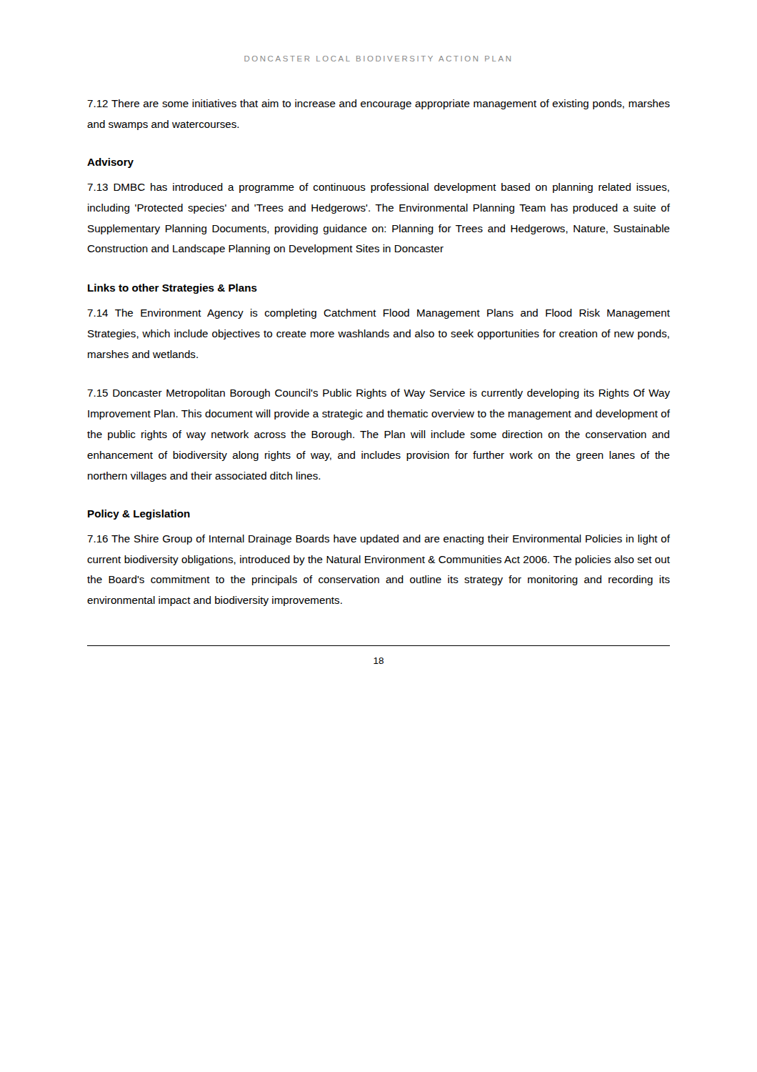Doncaster Local Biodiversity Action Plan
7.12 There are some initiatives that aim to increase and encourage appropriate management of existing ponds, marshes and swamps and watercourses.
Advisory
7.13 DMBC has introduced a programme of continuous professional development based on planning related issues, including 'Protected species' and 'Trees and Hedgerows'. The Environmental Planning Team has produced a suite of Supplementary Planning Documents, providing guidance on: Planning for Trees and Hedgerows, Nature, Sustainable Construction and Landscape Planning on Development Sites in Doncaster
Links to other Strategies & Plans
7.14 The Environment Agency is completing Catchment Flood Management Plans and Flood Risk Management Strategies, which include objectives to create more washlands and also to seek opportunities for creation of new ponds, marshes and wetlands.
7.15 Doncaster Metropolitan Borough Council's Public Rights of Way Service is currently developing its Rights Of Way Improvement Plan. This document will provide a strategic and thematic overview to the management and development of the public rights of way network across the Borough. The Plan will include some direction on the conservation and enhancement of biodiversity along rights of way, and includes provision for further work on the green lanes of the northern villages and their associated ditch lines.
Policy & Legislation
7.16 The Shire Group of Internal Drainage Boards have updated and are enacting their Environmental Policies in light of current biodiversity obligations, introduced by the Natural Environment & Communities Act 2006. The policies also set out the Board's commitment to the principals of conservation and outline its strategy for monitoring and recording its environmental impact and biodiversity improvements.
18